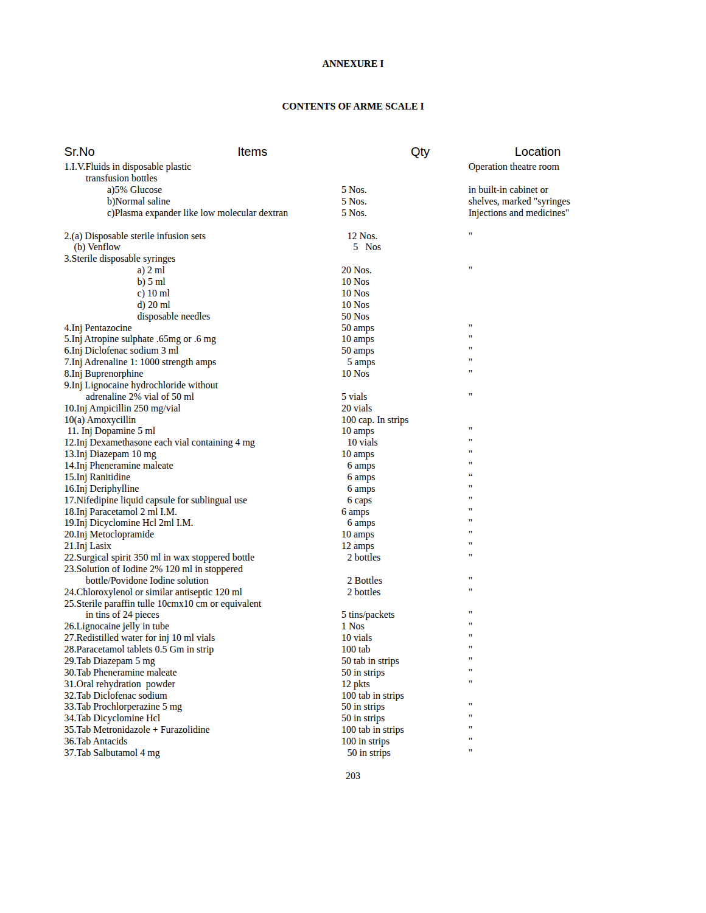ANNEXURE I
CONTENTS OF ARME SCALE I
| Sr.No | Items | Qty | Location |
| 1.I.V.Fluids in disposable plastic | | Operation theatre room |
| transfusion bottles | | |
| a)5% Glucose | 5 Nos. | in built-in cabinet or |
| b)Normal saline | 5 Nos. | shelves, marked "syringes |
| c)Plasma expander like low molecular dextran | 5 Nos. | Injections and medicines" |
| 2.(a) Disposable sterile infusion sets | 12 Nos. | " |
| (b) Venflow | 5 Nos | |
| 3.Sterile disposable syringes | | |
| a) 2 ml | 20 Nos. | " |
| b) 5 ml | 10 Nos | |
| c) 10 ml | 10 Nos | |
| d) 20 ml | 10 Nos | |
| disposable needles | 50 Nos | |
| 4.Inj Pentazocine | 50 amps | " |
| 5.Inj Atropine sulphate .65mg or .6 mg | 10 amps | " |
| 6.Inj Diclofenac sodium 3 ml | 50 amps | " |
| 7.Inj Adrenaline 1: 1000 strength amps | 5 amps | " |
| 8.Inj Buprenorphine | 10 Nos | " |
| 9.Inj Lignocaine hydrochloride without | | |
| adrenaline 2% vial of 50 ml | 5 vials | " |
| 10.Inj Ampicillin 250 mg/vial | 20 vials | |
| 10(a) Amoxycillin | 100 cap. In strips | |
| 11. Inj Dopamine 5 ml | 10 amps | " |
| 12.Inj Dexamethasone each vial containing 4 mg | 10 vials | " |
| 13.Inj Diazepam 10 mg | 10 amps | " |
| 14.Inj Pheneramine maleate | 6 amps | " |
| 15.Inj Ranitidine | 6 amps | “ |
| 16.Inj Deriphylline | 6 amps | " |
| 17.Nifedipine liquid capsule for sublingual use | 6 caps | " |
| 18.Inj Paracetamol 2 ml I.M. | 6 amps | " |
| 19.Inj Dicyclomine Hcl 2ml I.M. | 6 amps | " |
| 20.Inj Metoclopramide | 10 amps | " |
| 21.Inj Lasix | 12 amps | " |
| 22.Surgical spirit 350 ml in wax stoppered bottle | 2 bottles | " |
| 23.Solution of Iodine 2% 120 ml in stoppered | | |
| bottle/Povidone Iodine solution | 2 Bottles | " |
| 24.Chloroxylenol or similar antiseptic 120 ml | 2 bottles | " |
| 25.Sterile paraffin tulle 10cmx10 cm or equivalent | | |
| in tins of 24 pieces | 5 tins/packets | " |
| 26.Lignocaine jelly in tube | 1 Nos | " |
| 27.Redistilled water for inj 10 ml vials | 10 vials | " |
| 28.Paracetamol tablets 0.5 Gm in strip | 100 tab | " |
| 29.Tab Diazepam 5 mg | 50 tab in strips | " |
| 30.Tab Pheneramine maleate | 50 in strips | " |
| 31.Oral rehydration powder | 12 pkts | " |
| 32.Tab Diclofenac sodium | 100 tab in strips | |
| 33.Tab Prochlorperazine 5 mg | 50 in strips | " |
| 34.Tab Dicyclomine Hcl | 50 in strips | " |
| 35.Tab Metronidazole + Furazolidine | 100 tab in strips | " |
| 36.Tab Antacids | 100 in strips | " |
| 37.Tab Salbutamol 4 mg | 50 in strips | " |
203